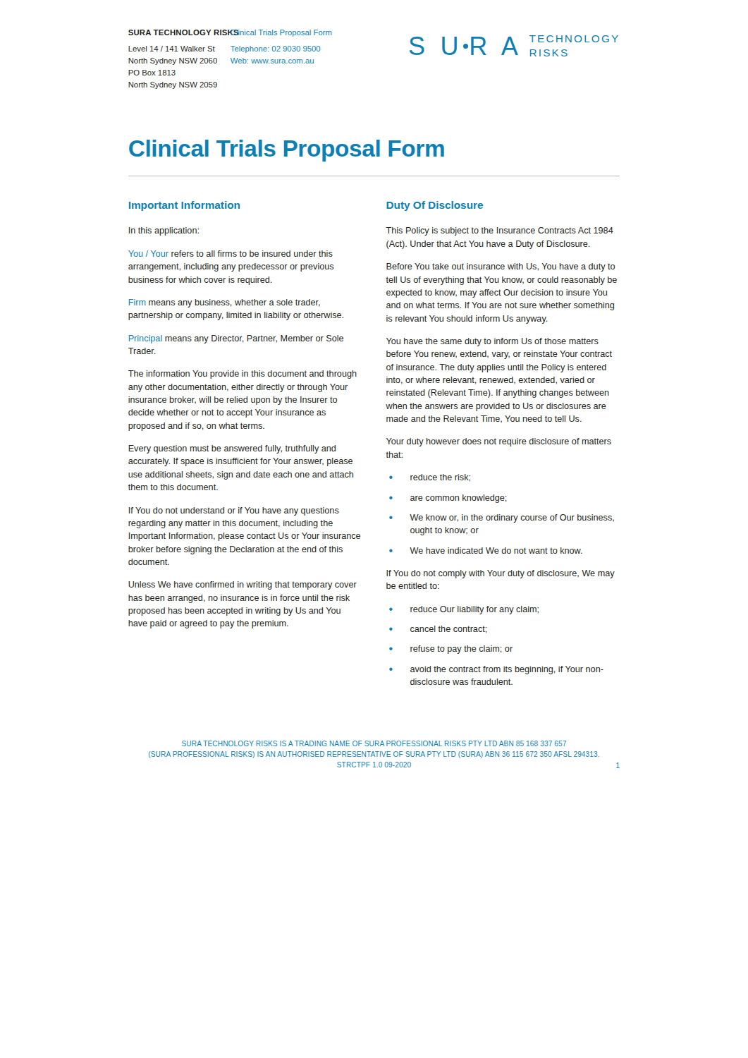SURA TECHNOLOGY RISKS
Level 14 / 141 Walker St
North Sydney NSW 2060
PO Box 1813
North Sydney NSW 2059
Clinical Trials Proposal Form
Telephone: 02 9030 9500
Web: www.sura.com.au
S U R A TECHNOLOGY
RISKS
Clinical Trials Proposal Form
Important Information
In this application:
You / Your refers to all firms to be insured under this arrangement, including any predecessor or previous business for which cover is required.
Firm means any business, whether a sole trader, partnership or company, limited in liability or otherwise.
Principal means any Director, Partner, Member or Sole Trader.
The information You provide in this document and through any other documentation, either directly or through Your insurance broker, will be relied upon by the Insurer to decide whether or not to accept Your insurance as proposed and if so, on what terms.
Every question must be answered fully, truthfully and accurately. If space is insufficient for Your answer, please use additional sheets, sign and date each one and attach them to this document.
If You do not understand or if You have any questions regarding any matter in this document, including the Important Information, please contact Us or Your insurance broker before signing the Declaration at the end of this document.
Unless We have confirmed in writing that temporary cover has been arranged, no insurance is in force until the risk proposed has been accepted in writing by Us and You have paid or agreed to pay the premium.
Duty Of Disclosure
This Policy is subject to the Insurance Contracts Act 1984 (Act). Under that Act You have a Duty of Disclosure.
Before You take out insurance with Us, You have a duty to tell Us of everything that You know, or could reasonably be expected to know, may affect Our decision to insure You and on what terms. If You are not sure whether something is relevant You should inform Us anyway.
You have the same duty to inform Us of those matters before You renew, extend, vary, or reinstate Your contract of insurance. The duty applies until the Policy is entered into, or where relevant, renewed, extended, varied or reinstated (Relevant Time). If anything changes between when the answers are provided to Us or disclosures are made and the Relevant Time, You need to tell Us.
Your duty however does not require disclosure of matters that:
reduce the risk;
are common knowledge;
We know or, in the ordinary course of Our business, ought to know; or
We have indicated We do not want to know.
If You do not comply with Your duty of disclosure, We may be entitled to:
reduce Our liability for any claim;
cancel the contract;
refuse to pay the claim; or
avoid the contract from its beginning, if Your non-disclosure was fraudulent.
SURA TECHNOLOGY RISKS IS A TRADING NAME OF SURA PROFESSIONAL RISKS PTY LTD ABN 85 168 337 657
(SURA PROFESSIONAL RISKS) IS AN AUTHORISED REPRESENTATIVE OF SURA PTY LTD (SURA) ABN 36 115 672 350 AFSL 294313.
STRCTPF 1.0 09-2020 1